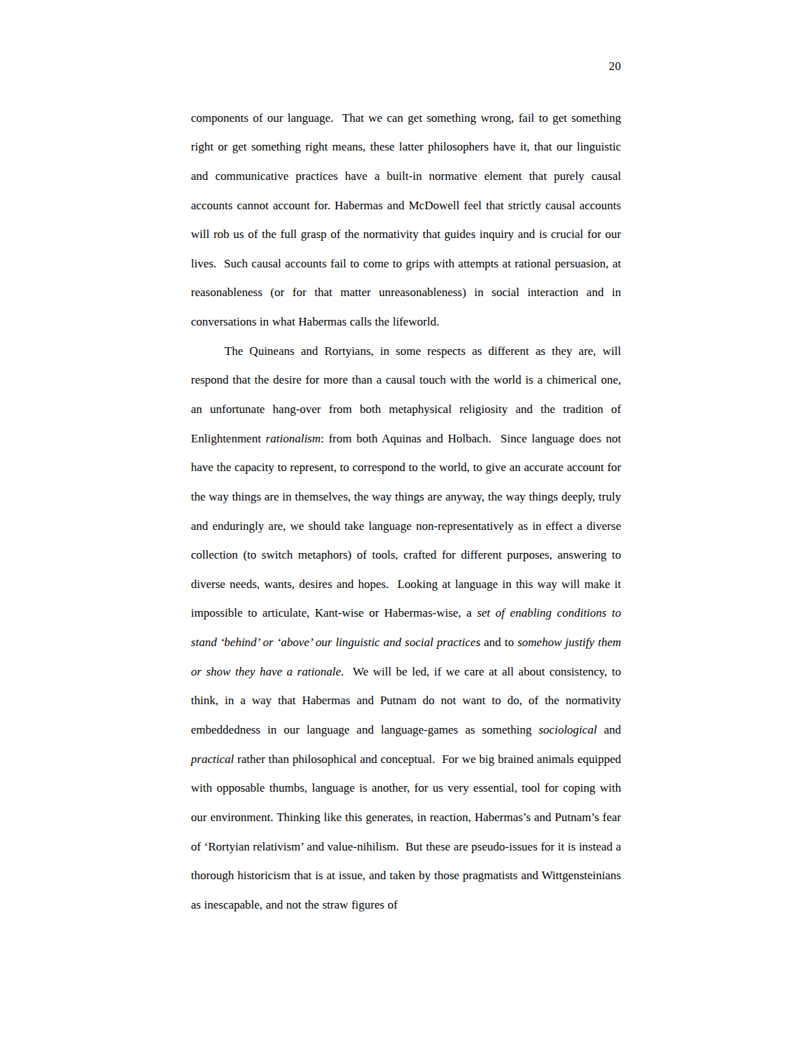20
components of our language. That we can get something wrong, fail to get something right or get something right means, these latter philosophers have it, that our linguistic and communicative practices have a built-in normative element that purely causal accounts cannot account for. Habermas and McDowell feel that strictly causal accounts will rob us of the full grasp of the normativity that guides inquiry and is crucial for our lives. Such causal accounts fail to come to grips with attempts at rational persuasion, at reasonableness (or for that matter unreasonableness) in social interaction and in conversations in what Habermas calls the lifeworld.
The Quineans and Rortyians, in some respects as different as they are, will respond that the desire for more than a causal touch with the world is a chimerical one, an unfortunate hang-over from both metaphysical religiosity and the tradition of Enlightenment rationalism: from both Aquinas and Holbach. Since language does not have the capacity to represent, to correspond to the world, to give an accurate account for the way things are in themselves, the way things are anyway, the way things deeply, truly and enduringly are, we should take language non-representatively as in effect a diverse collection (to switch metaphors) of tools, crafted for different purposes, answering to diverse needs, wants, desires and hopes. Looking at language in this way will make it impossible to articulate, Kant-wise or Habermas-wise, a set of enabling conditions to stand ‘behind’ or ‘above’ our linguistic and social practices and to somehow justify them or show they have a rationale. We will be led, if we care at all about consistency, to think, in a way that Habermas and Putnam do not want to do, of the normativity embeddedness in our language and language-games as something sociological and practical rather than philosophical and conceptual. For we big brained animals equipped with opposable thumbs, language is another, for us very essential, tool for coping with our environment. Thinking like this generates, in reaction, Habermas’s and Putnam’s fear of ‘Rortyian relativism’ and value-nihilism. But these are pseudo-issues for it is instead a thorough historicism that is at issue, and taken by those pragmatists and Wittgensteinians as inescapable, and not the straw figures of